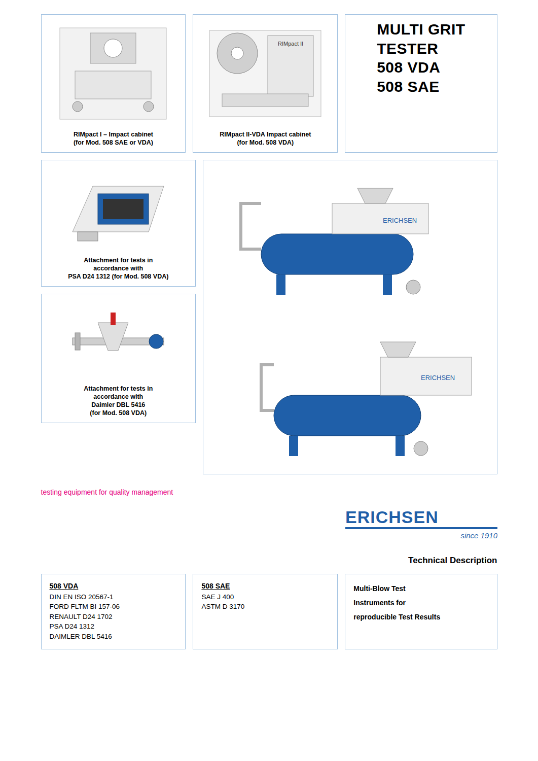RIMpact I – Impact cabinet
(for Mod. 508 SAE or VDA)
RIMpact II-VDA Impact cabinet
(for Mod. 508 VDA)
MULTI GRIT
TESTER
508 VDA
508 SAE
Attachment for tests in
accordance with
PSA D24 1312 (for Mod. 508 VDA)
Attachment for tests in
accordance with
Daimler DBL 5416
(for Mod. 508 VDA)
testing equipment for quality management
Technical Description
508 VDA
DIN EN ISO 20567-1
FORD FLTM BI 157-06
RENAULT D24 1702
PSA D24 1312
DAIMLER DBL 5416
508 SAE
SAE J 400
ASTM D 3170
Multi-Blow Test
Instruments for
reproducible Test Results